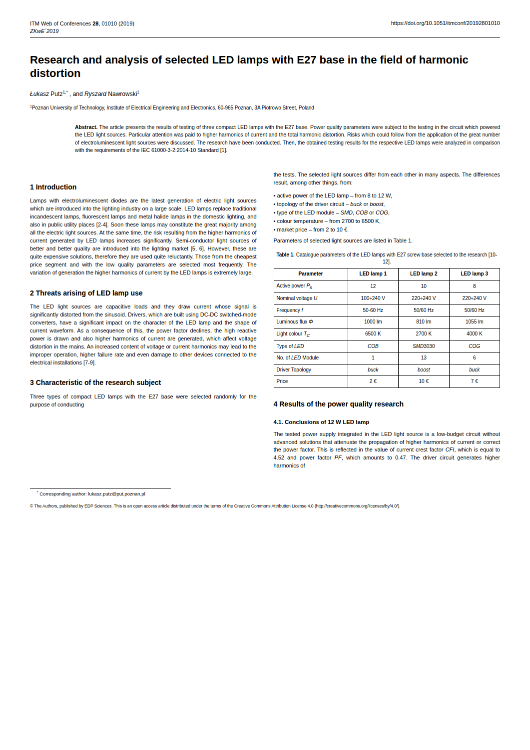ITM Web of Conferences 28, 01010 (2019)
ZKwE´2019
https://doi.org/10.1051/itmconf/20192801010
Research and analysis of selected LED lamps with E27 base in the field of harmonic distortion
Łukasz Putz1,* , and Ryszard Nawrowski1
1Poznan University of Technology, Institute of Electrical Engineering and Electronics, 60-965 Poznan, 3A Piotrowo Street, Poland
Abstract. The article presents the results of testing of three compact LED lamps with the E27 base. Power quality parameters were subject to the testing in the circuit which powered the LED light sources. Particular attention was paid to higher harmonics of current and the total harmonic distortion. Risks which could follow from the application of the great number of electroluminescent light sources were discussed. The research have been conducted. Then, the obtained testing results for the respective LED lamps were analyzed in comparison with the requirements of the IEC 61000-3-2:2014-10 Standard [1].
1 Introduction
Lamps with electroluminescent diodes are the latest generation of electric light sources which are introduced into the lighting industry on a large scale. LED lamps replace traditional incandescent lamps, fluorescent lamps and metal halide lamps in the domestic lighting, and also in public utility places [2-4]. Soon these lamps may constitute the great majority among all the electric light sources. At the same time, the risk resulting from the higher harmonics of current generated by LED lamps increases significantly. Semi-conductor light sources of better and better quality are introduced into the lighting market [5, 6]. However, these are quite expensive solutions, therefore they are used quite reluctantly. Those from the cheapest price segment and with the low quality parameters are selected most frequently. The variation of generation the higher harmonics of current by the LED lamps is extremely large.
2 Threats arising of LED lamp use
The LED light sources are capacitive loads and they draw current whose signal is significantly distorted from the sinusoid. Drivers, which are built using DC-DC switched-mode converters, have a significant impact on the character of the LED lamp and the shape of current waveform. As a consequence of this, the power factor declines, the high reactive power is drawn and also higher harmonics of current are generated, which affect voltage distortion in the mains. An increased content of voltage or current harmonics may lead to the improper operation, higher failure rate and even damage to other devices connected to the electrical installations [7-9].
3 Characteristic of the research subject
Three types of compact LED lamps with the E27 base were selected randomly for the purpose of conducting
the tests. The selected light sources differ from each other in many aspects. The differences result, among other things, from:
active power of the LED lamp – from 8 to 12 W,
topology of the driver circuit – buck or boost,
type of the LED modułe – SMD, COB or COG,
colour temperature – from 2700 to 6500 K,
market price – from 2 to 10 €.
Parameters of selected light sources are listed in Table 1.
Table 1. Catalogue parameters of the LED lamps with E27 screw base selected to the research [10-12].
| Parameter | LED lamp 1 | LED lamp 2 | LED lamp 3 |
| --- | --- | --- | --- |
| Active power P n | 12 | 10 | 8 |
| Nominal voltage U | 100÷240 V | 220÷240 V | 220÷240 V |
| Frequency f | 50-60 Hz | 50/60 Hz | 50/60 Hz |
| Luminous flux Φ | 1000 lm | 810 lm | 1055 lm |
| Light colour T C | 6500 K | 2700 K | 4000 K |
| Type of LED | COB | SMD 3030 | COG |
| No. of LED Module | 1 | 13 | 6 |
| Driver Topology | buck | boost | buck |
| Price | 2 € | 10 € | 7 € |
4 Results of the power quality research
4.1. Conclusions of 12 W LED lamp
The tested power supply integrated in the LED light source is a low-budget circuit without advanced solutions that attenuate the propagation of higher harmonics of current or correct the power factor. This is reflected in the value of current crest factor CFI, which is equal to 4.52 and power factor PF, which amounts to 0.47. The driver circuit generates higher harmonics of
* Corresponding author: lukasz.putz@put.poznan.pl
© The Authors, published by EDP Sciences. This is an open access article distributed under the terms of the Creative Commons Attribution License 4.0 (http://creativecommons.org/licenses/by/4.0/).